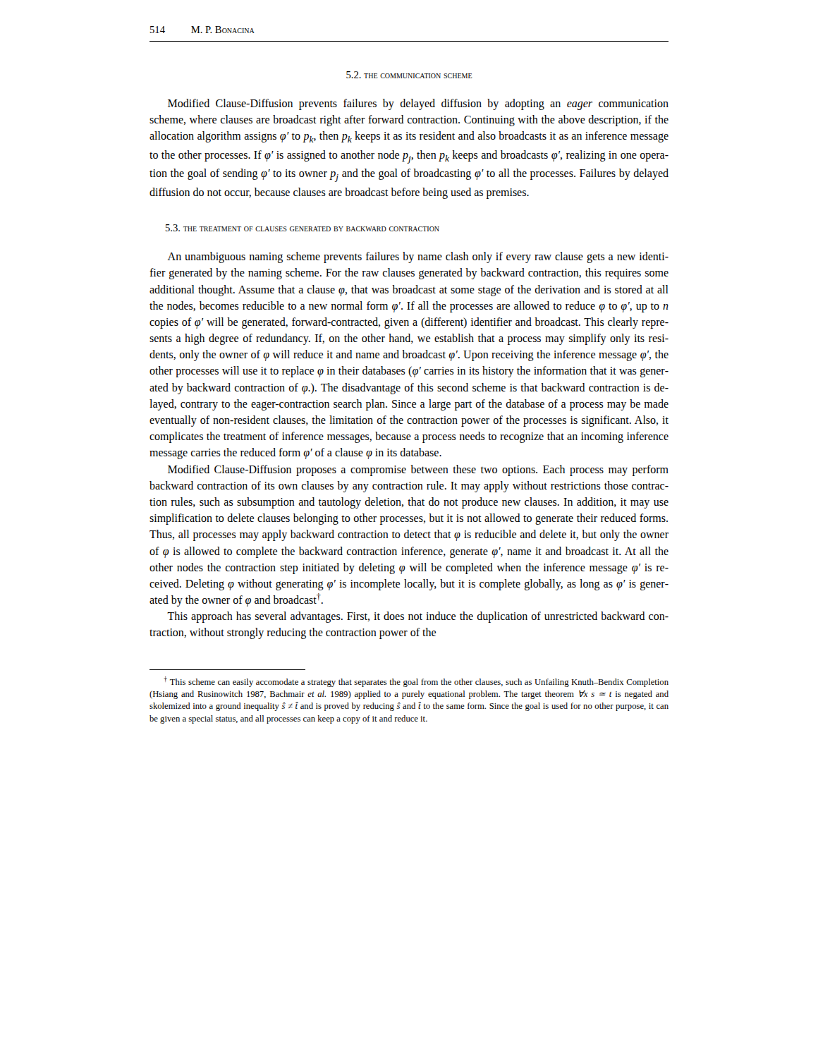514 M. P. Bonacina
5.2. the communication scheme
Modified Clause-Diffusion prevents failures by delayed diffusion by adopting an eager communication scheme, where clauses are broadcast right after forward contraction. Continuing with the above description, if the allocation algorithm assigns φ′ to pk, then pk keeps it as its resident and also broadcasts it as an inference message to the other processes. If φ′ is assigned to another node pj, then pk keeps and broadcasts φ′, realizing in one operation the goal of sending φ′ to its owner pj and the goal of broadcasting φ′ to all the processes. Failures by delayed diffusion do not occur, because clauses are broadcast before being used as premises.
5.3. the treatment of clauses generated by backward contraction
An unambiguous naming scheme prevents failures by name clash only if every raw clause gets a new identifier generated by the naming scheme. For the raw clauses generated by backward contraction, this requires some additional thought. Assume that a clause φ, that was broadcast at some stage of the derivation and is stored at all the nodes, becomes reducible to a new normal form φ′. If all the processes are allowed to reduce φ to φ′, up to n copies of φ′ will be generated, forward-contracted, given a (different) identifier and broadcast. This clearly represents a high degree of redundancy. If, on the other hand, we establish that a process may simplify only its residents, only the owner of φ will reduce it and name and broadcast φ′. Upon receiving the inference message φ′, the other processes will use it to replace φ in their databases (φ′ carries in its history the information that it was generated by backward contraction of φ.). The disadvantage of this second scheme is that backward contraction is delayed, contrary to the eager-contraction search plan. Since a large part of the database of a process may be made eventually of non-resident clauses, the limitation of the contraction power of the processes is significant. Also, it complicates the treatment of inference messages, because a process needs to recognize that an incoming inference message carries the reduced form φ′ of a clause φ in its database.
Modified Clause-Diffusion proposes a compromise between these two options. Each process may perform backward contraction of its own clauses by any contraction rule. It may apply without restrictions those contraction rules, such as subsumption and tautology deletion, that do not produce new clauses. In addition, it may use simplification to delete clauses belonging to other processes, but it is not allowed to generate their reduced forms. Thus, all processes may apply backward contraction to detect that φ is reducible and delete it, but only the owner of φ is allowed to complete the backward contraction inference, generate φ′, name it and broadcast it. At all the other nodes the contraction step initiated by deleting φ will be completed when the inference message φ′ is received. Deleting φ without generating φ′ is incomplete locally, but it is complete globally, as long as φ′ is generated by the owner of φ and broadcast†.
This approach has several advantages. First, it does not induce the duplication of unrestricted backward contraction, without strongly reducing the contraction power of the
† This scheme can easily accomodate a strategy that separates the goal from the other clauses, such as Unfailing Knuth–Bendix Completion (Hsiang and Rusinowitch 1987, Bachmair et al. 1989) applied to a purely equational problem. The target theorem ∀x s ≃ t is negated and skolemized into a ground inequality ŝ ≠ t̂ and is proved by reducing ŝ and t̂ to the same form. Since the goal is used for no other purpose, it can be given a special status, and all processes can keep a copy of it and reduce it.